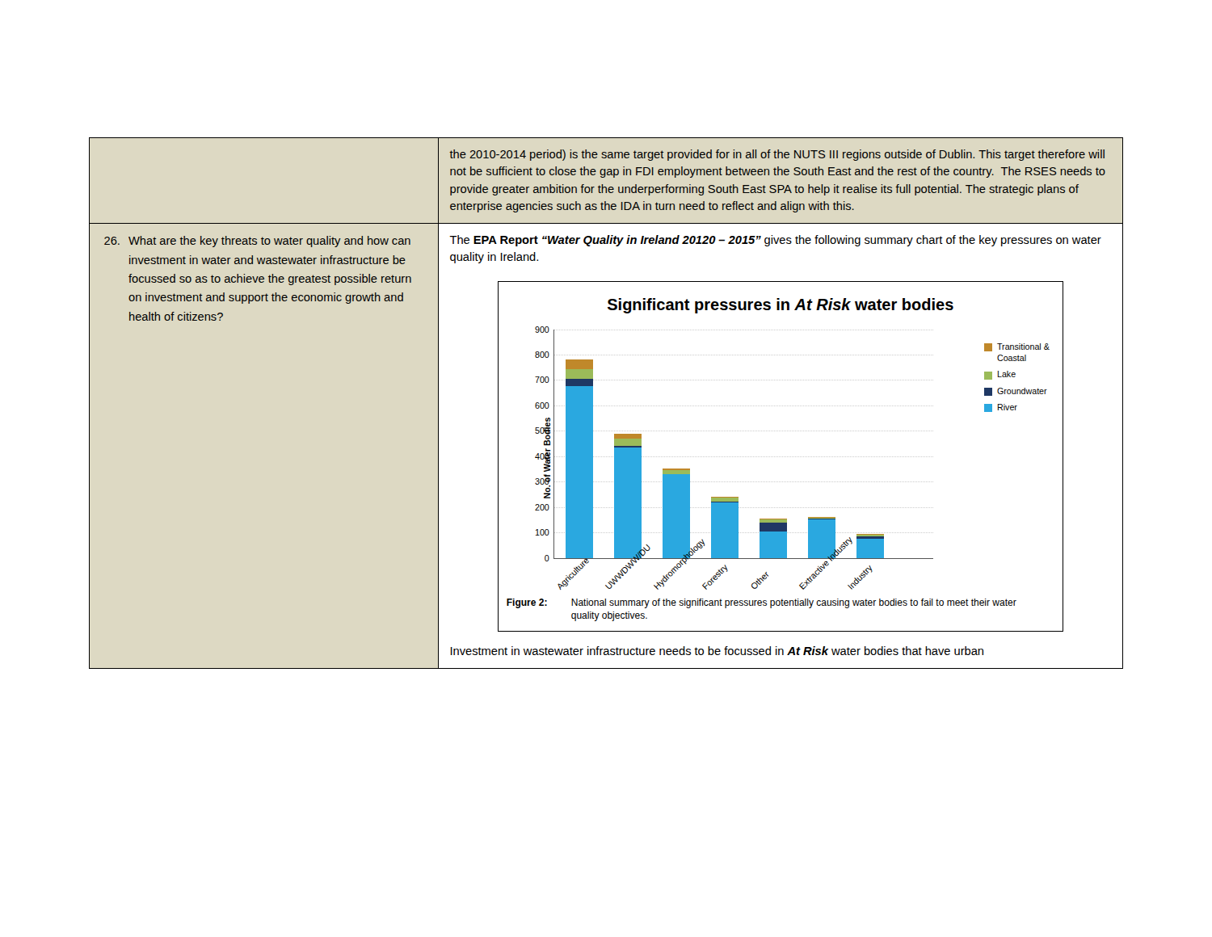| | the 2010-2014 period) is the same target provided for in all of the NUTS III regions outside of Dublin. This target therefore will not be sufficient to close the gap in FDI employment between the South East and the rest of the country. The RSES needs to provide greater ambition for the underperforming South East SPA to help it realise its full potential. The strategic plans of enterprise agencies such as the IDA in turn need to reflect and align with this. |
| What are the key threats to water quality and how can investment in water and wastewater infrastructure be focussed so as to achieve the greatest possible return on investment and support the economic growth and health of citizens? | The EPA Report “Water Quality in Ireland 20120 – 2015” gives the following summary chart of the key pressures on water quality in Ireland. Significant pressures in At Risk water bodies No. of Water Bodies 0 100 200 300 400 500 600 700 800 900 Agriculture UWWDWW/DU Hydromorphology Forestry Other Extractive Industry Industry Transitional & Coastal Lake Groundwater River Figure 2: National summary of the significant pressures potentially causing water bodies to fail to meet their water quality objectives. Investment in wastewater infrastructure needs to be focussed in At Risk water bodies that have urban |